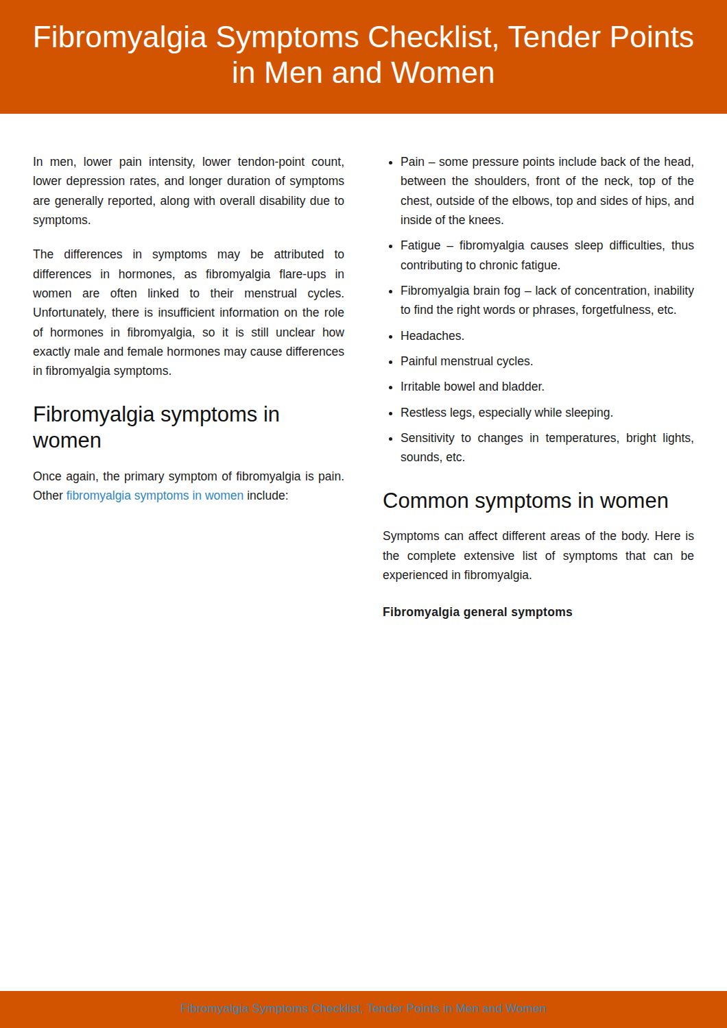Fibromyalgia Symptoms Checklist, Tender Points in Men and Women
In men, lower pain intensity, lower tendon-point count, lower depression rates, and longer duration of symptoms are generally reported, along with overall disability due to symptoms.
The differences in symptoms may be attributed to differences in hormones, as fibromyalgia flare-ups in women are often linked to their menstrual cycles. Unfortunately, there is insufficient information on the role of hormones in fibromyalgia, so it is still unclear how exactly male and female hormones may cause differences in fibromyalgia symptoms.
Fibromyalgia symptoms in women
Once again, the primary symptom of fibromyalgia is pain. Other fibromyalgia symptoms in women include:
Pain – some pressure points include back of the head, between the shoulders, front of the neck, top of the chest, outside of the elbows, top and sides of hips, and inside of the knees.
Fatigue – fibromyalgia causes sleep difficulties, thus contributing to chronic fatigue.
Fibromyalgia brain fog – lack of concentration, inability to find the right words or phrases, forgetfulness, etc.
Headaches.
Painful menstrual cycles.
Irritable bowel and bladder.
Restless legs, especially while sleeping.
Sensitivity to changes in temperatures, bright lights, sounds, etc.
Common symptoms in women
Symptoms can affect different areas of the body. Here is the complete extensive list of symptoms that can be experienced in fibromyalgia.
Fibromyalgia general symptoms
Fibromyalgia Symptoms Checklist, Tender Points in Men and Women